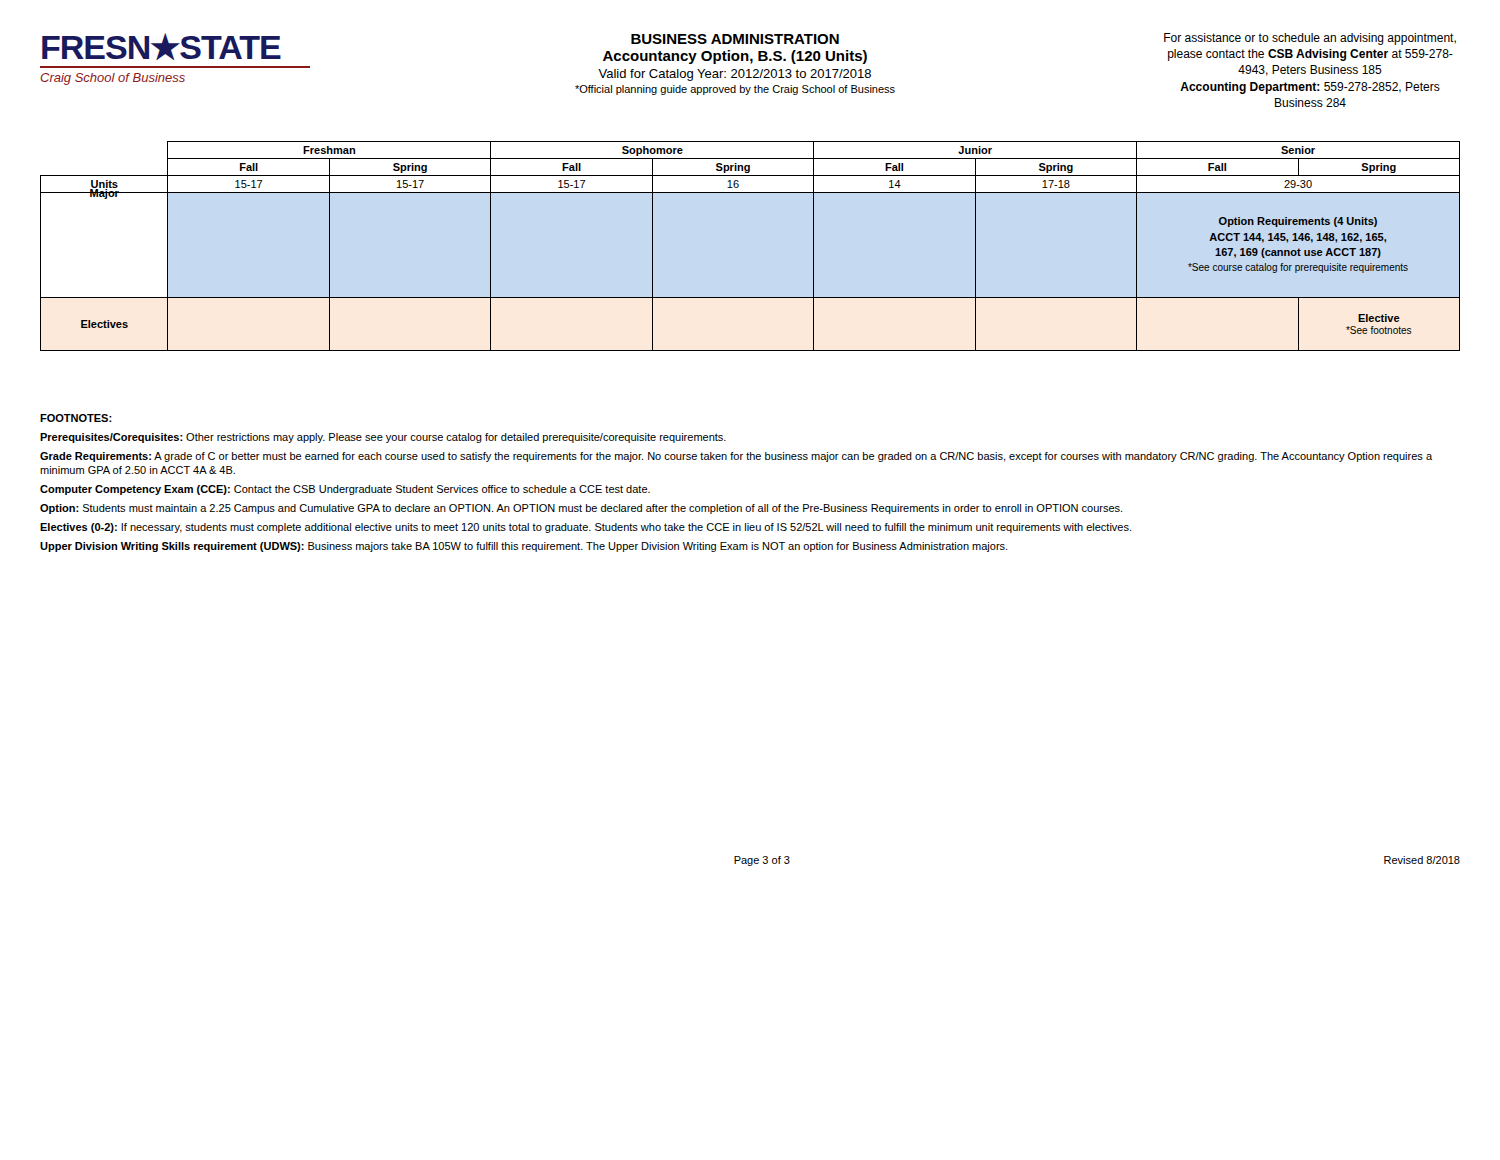FRESN★STATE
Craig School of Business
BUSINESS ADMINISTRATION
Accountancy Option, B.S. (120 Units)
Valid for Catalog Year: 2012/2013 to 2017/2018
*Official planning guide approved by the Craig School of Business
For assistance or to schedule an advising appointment, please contact the CSB Advising Center at 559-278-4943, Peters Business 185
Accounting Department: 559-278-2852, Peters Business 284
| | Freshman | Sophomore | Junior | Senior |
| --- | --- | --- | --- | --- |
| | Fall | Spring | Fall | Spring | Fall | Spring | Fall | Spring |
| Units | 15-17 | 15-17 | 15-17 | 16 | 14 | 17-18 | 29-30 |
| Major | | | | | | | Option Requirements (4 Units) ACCT 144, 145, 146, 148, 162, 165, 167, 169 (cannot use ACCT 187) *See course catalog for prerequisite requirements |
| Electives | | | | | | | | Elective *See footnotes |
FOOTNOTES:
Prerequisites/Corequisites: Other restrictions may apply. Please see your course catalog for detailed prerequisite/corequisite requirements.
Grade Requirements: A grade of C or better must be earned for each course used to satisfy the requirements for the major. No course taken for the business major can be graded on a CR/NC basis, except for courses with mandatory CR/NC grading. The Accountancy Option requires a minimum GPA of 2.50 in ACCT 4A & 4B.
Computer Competency Exam (CCE): Contact the CSB Undergraduate Student Services office to schedule a CCE test date.
Option: Students must maintain a 2.25 Campus and Cumulative GPA to declare an OPTION. An OPTION must be declared after the completion of all of the Pre-Business Requirements in order to enroll in OPTION courses.
Electives (0-2): If necessary, students must complete additional elective units to meet 120 units total to graduate. Students who take the CCE in lieu of IS 52/52L will need to fulfill the minimum unit requirements with electives.
Upper Division Writing Skills requirement (UDWS): Business majors take BA 105W to fulfill this requirement. The Upper Division Writing Exam is NOT an option for Business Administration majors.
Page 3 of 3
Revised 8/2018